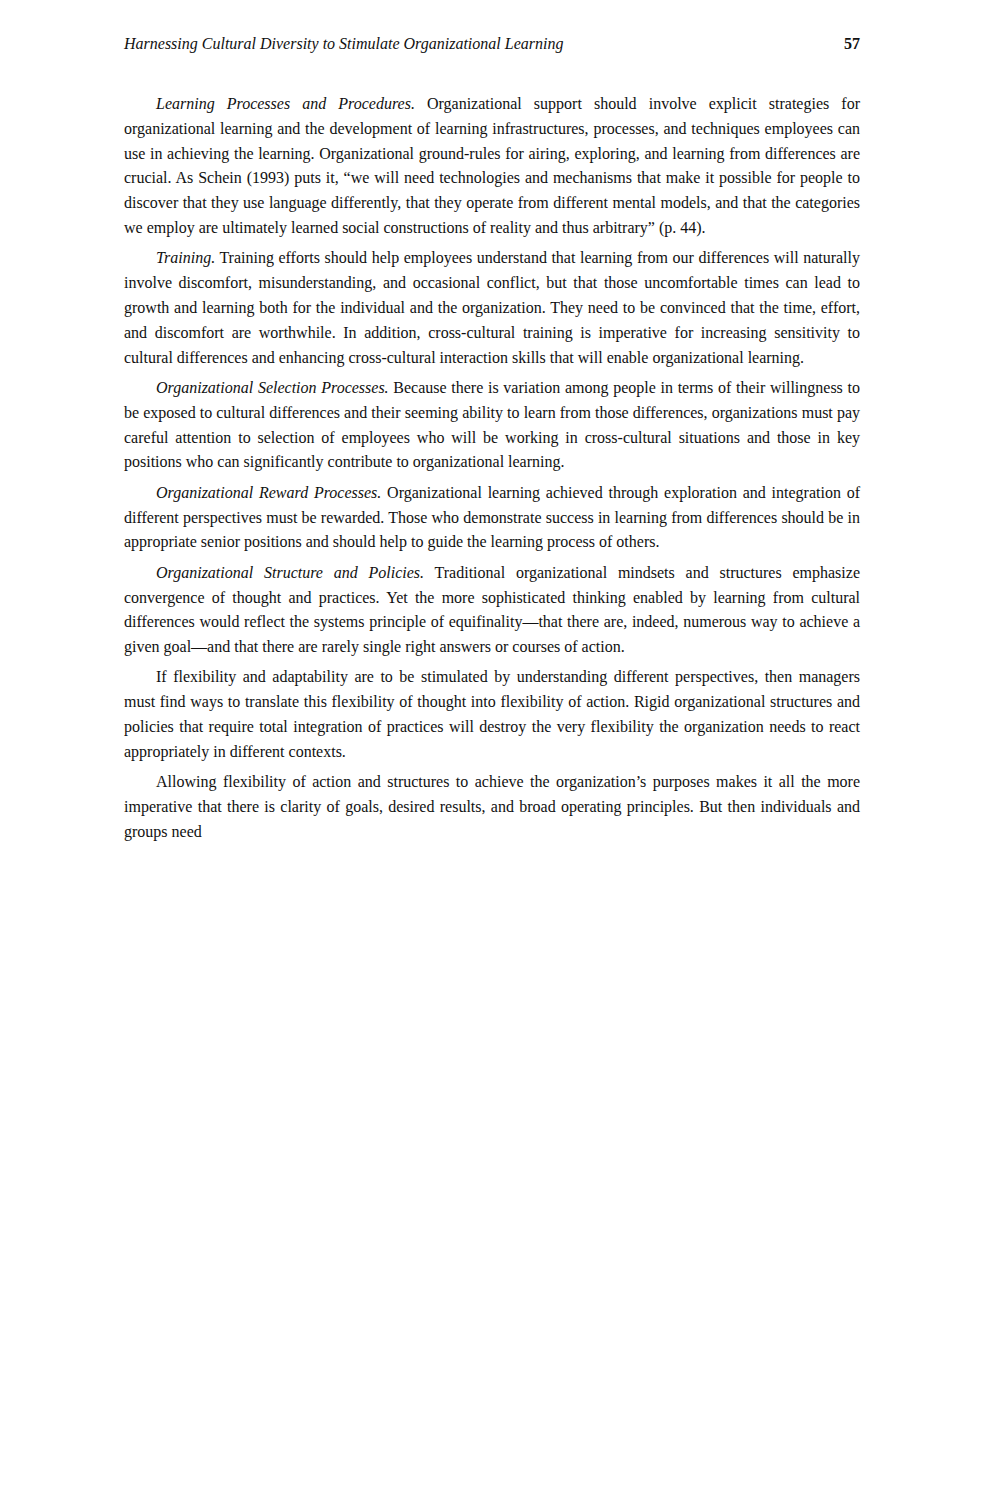Harnessing Cultural Diversity to Stimulate Organizational Learning 57
Learning Processes and Procedures. Organizational support should involve explicit strategies for organizational learning and the development of learning infrastructures, processes, and techniques employees can use in achieving the learning. Organizational ground-rules for airing, exploring, and learning from differences are crucial. As Schein (1993) puts it, “we will need technologies and mechanisms that make it possible for people to discover that they use language differently, that they operate from different mental models, and that the categories we employ are ultimately learned social constructions of reality and thus arbitrary” (p. 44).
Training. Training efforts should help employees understand that learning from our differences will naturally involve discomfort, misunderstanding, and occasional conflict, but that those uncomfortable times can lead to growth and learning both for the individual and the organization. They need to be convinced that the time, effort, and discomfort are worthwhile. In addition, cross-cultural training is imperative for increasing sensitivity to cultural differences and enhancing cross-cultural interaction skills that will enable organizational learning.
Organizational Selection Processes. Because there is variation among people in terms of their willingness to be exposed to cultural differences and their seeming ability to learn from those differences, organizations must pay careful attention to selection of employees who will be working in cross-cultural situations and those in key positions who can significantly contribute to organizational learning.
Organizational Reward Processes. Organizational learning achieved through exploration and integration of different perspectives must be rewarded. Those who demonstrate success in learning from differences should be in appropriate senior positions and should help to guide the learning process of others.
Organizational Structure and Policies. Traditional organizational mindsets and structures emphasize convergence of thought and practices. Yet the more sophisticated thinking enabled by learning from cultural differences would reflect the systems principle of equifinality—that there are, indeed, numerous way to achieve a given goal—and that there are rarely single right answers or courses of action.
If flexibility and adaptability are to be stimulated by understanding different perspectives, then managers must find ways to translate this flexibility of thought into flexibility of action. Rigid organizational structures and policies that require total integration of practices will destroy the very flexibility the organization needs to react appropriately in different contexts.
Allowing flexibility of action and structures to achieve the organization’s purposes makes it all the more imperative that there is clarity of goals, desired results, and broad operating principles. But then individuals and groups need